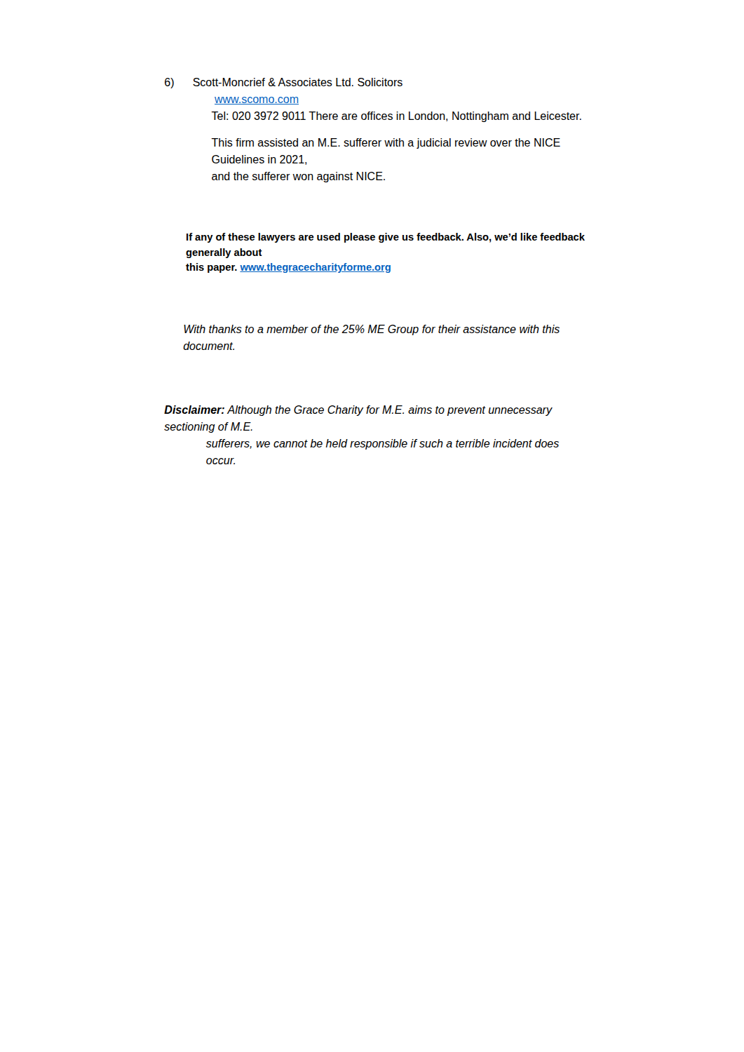6)
Scott-Moncrief & Associates Ltd. Solicitors
www.scomo.com
Tel: 020 3972 9011 There are offices in London, Nottingham and Leicester.
This firm assisted an M.E. sufferer with a judicial review over the NICE Guidelines in 2021,
and the sufferer won against NICE.
If any of these lawyers are used please give us feedback. Also, we’d like feedback generally about
this paper. www.thegracecharityforme.org
With thanks to a member of the 25% ME Group for their assistance with this document.
Disclaimer: Although the Grace Charity for M.E. aims to prevent unnecessary sectioning of M.E. sufferers, we cannot be held responsible if such a terrible incident does occur.